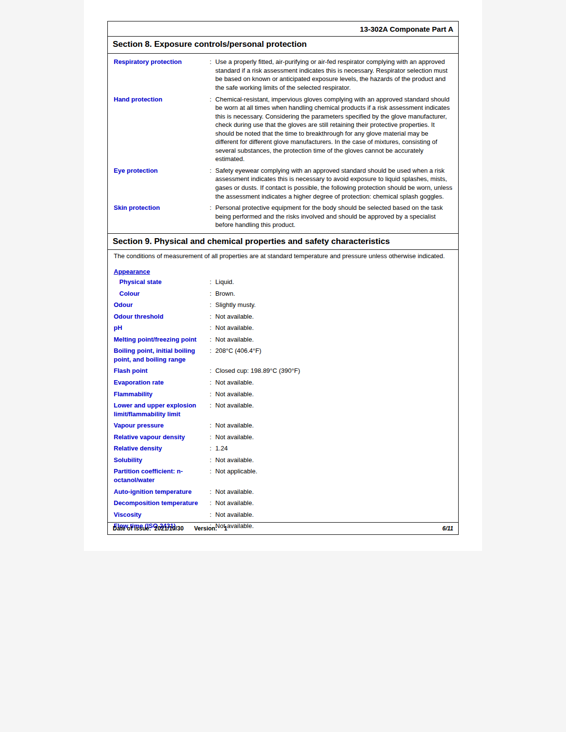13-302A Componate Part A
Section 8. Exposure controls/personal protection
| Respiratory protection | : | Use a properly fitted, air-purifying or air-fed respirator complying with an approved standard if a risk assessment indicates this is necessary. Respirator selection must be based on known or anticipated exposure levels, the hazards of the product and the safe working limits of the selected respirator. |
| Hand protection | : | Chemical-resistant, impervious gloves complying with an approved standard should be worn at all times when handling chemical products if a risk assessment indicates this is necessary. Considering the parameters specified by the glove manufacturer, check during use that the gloves are still retaining their protective properties. It should be noted that the time to breakthrough for any glove material may be different for different glove manufacturers. In the case of mixtures, consisting of several substances, the protection time of the gloves cannot be accurately estimated. |
| Eye protection | : | Safety eyewear complying with an approved standard should be used when a risk assessment indicates this is necessary to avoid exposure to liquid splashes, mists, gases or dusts. If contact is possible, the following protection should be worn, unless the assessment indicates a higher degree of protection: chemical splash goggles. |
| Skin protection | : | Personal protective equipment for the body should be selected based on the task being performed and the risks involved and should be approved by a specialist before handling this product. |
Section 9. Physical and chemical properties and safety characteristics
The conditions of measurement of all properties are at standard temperature and pressure unless otherwise indicated.
Appearance
| Physical state | : | Liquid. |
| Colour | : | Brown. |
| Odour | : | Slightly musty. |
| Odour threshold | : | Not available. |
| pH | : | Not available. |
| Melting point/freezing point | : | Not available. |
| Boiling point, initial boiling point, and boiling range | : | 208°C (406.4°F) |
| Flash point | : | Closed cup: 198.89°C (390°F) |
| Evaporation rate | : | Not available. |
| Flammability | : | Not available. |
| Lower and upper explosion limit/flammability limit | : | Not available. |
| Vapour pressure | : | Not available. |
| Relative vapour density | : | Not available. |
| Relative density | : | 1.24 |
| Solubility | : | Not available. |
| Partition coefficient: n-octanol/water | : | Not applicable. |
| Auto-ignition temperature | : | Not available. |
| Decomposition temperature | : | Not available. |
| Viscosity | : | Not available. |
| Flow time (ISO 2431) | : | Not available. |
Date of issue: 2021/10/30 Version:1
6/11